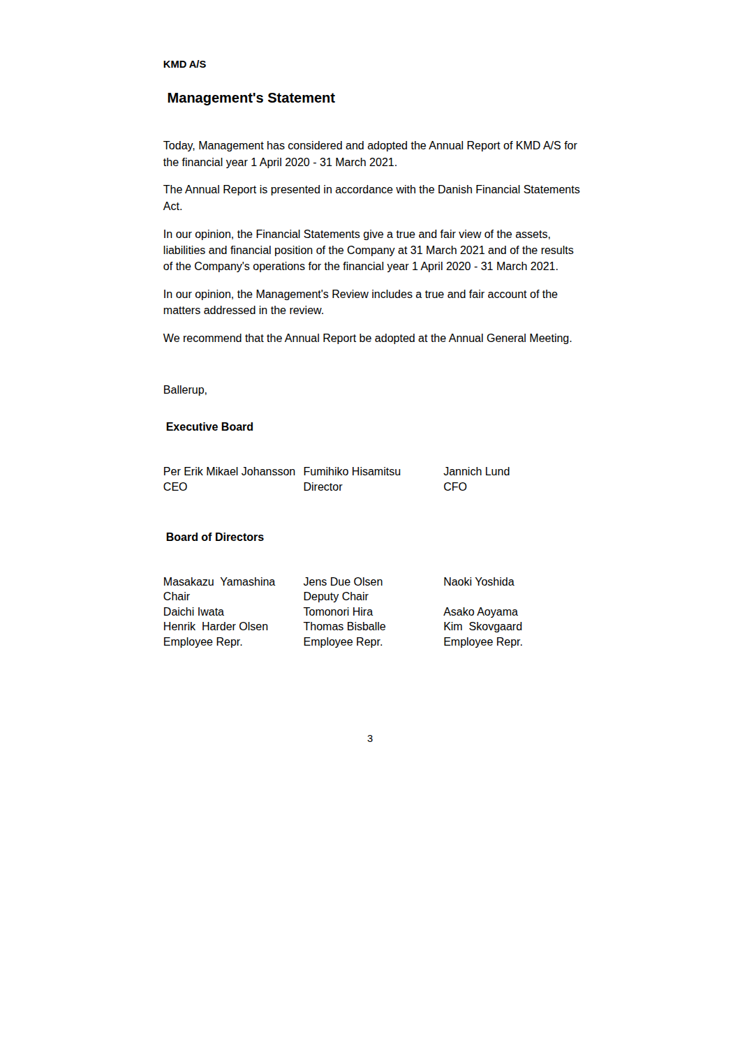KMD A/S
Management's Statement
Today, Management has considered and adopted the Annual Report of KMD A/S for the financial year 1 April 2020 - 31 March 2021.
The Annual Report is presented in accordance with the Danish Financial Statements Act.
In our opinion, the Financial Statements give a true and fair view of the assets, liabilities and financial position of the Company at 31 March 2021 and of the results of the Company's operations for the financial year 1 April 2020 - 31 March 2021.
In our opinion, the Management's Review includes a true and fair account of the matters addressed in the review.
We recommend that the Annual Report be adopted at the Annual General Meeting.
Ballerup,
Executive Board
| Per Erik Mikael Johansson CEO | Fumihiko Hisamitsu Director | Jannich Lund CFO |
Board of Directors
| Masakazu Yamashina Chair | Jens Due Olsen Deputy Chair | Naoki Yoshida |
| Daichi Iwata | Tomonori Hira | Asako Aoyama |
| Henrik Harder Olsen Employee Repr. | Thomas Bisballe Employee Repr. | Kim Skovgaard Employee Repr. |
3